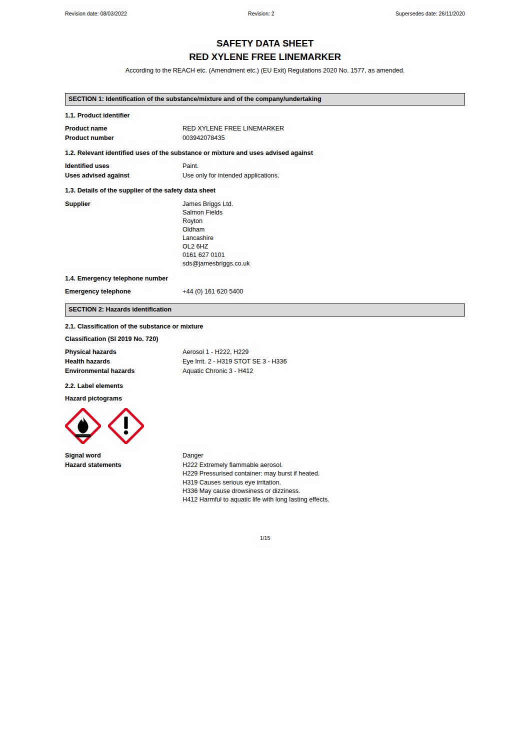Revision date: 08/03/2022 Revision: 2 Supersedes date: 26/11/2020
SAFETY DATA SHEET
RED XYLENE FREE LINEMARKER
According to the REACH etc. (Amendment etc.) (EU Exit) Regulations 2020 No. 1577, as amended.
SECTION 1: Identification of the substance/mixture and of the company/undertaking
1.1. Product identifier
| Product name | RED XYLENE FREE LINEMARKER |
| Product number | 003942078435 |
1.2. Relevant identified uses of the substance or mixture and uses advised against
| Identified uses | Paint. |
| Uses advised against | Use only for intended applications. |
1.3. Details of the supplier of the safety data sheet
| Supplier | James Briggs Ltd. Salmon Fields Royton Oldham Lancashire OL2 6HZ 0161 627 0101 sds@jamesbriggs.co.uk |
1.4. Emergency telephone number
| Emergency telephone | +44 (0) 161 620 5400 |
SECTION 2: Hazards identification
2.1. Classification of the substance or mixture
Classification (SI 2019 No. 720)
| Physical hazards | Aerosol 1 - H222, H229 |
| Health hazards | Eye Irrit. 2 - H319 STOT SE 3 - H336 |
| Environmental hazards | Aquatic Chronic 3 - H412 |
2.2. Label elements
Hazard pictograms
| Signal word | Danger |
| Hazard statements | H222 Extremely flammable aerosol. H229 Pressurised container: may burst if heated. H319 Causes serious eye irritation. H336 May cause drowsiness or dizziness. H412 Harmful to aquatic life with long lasting effects. |
1/15